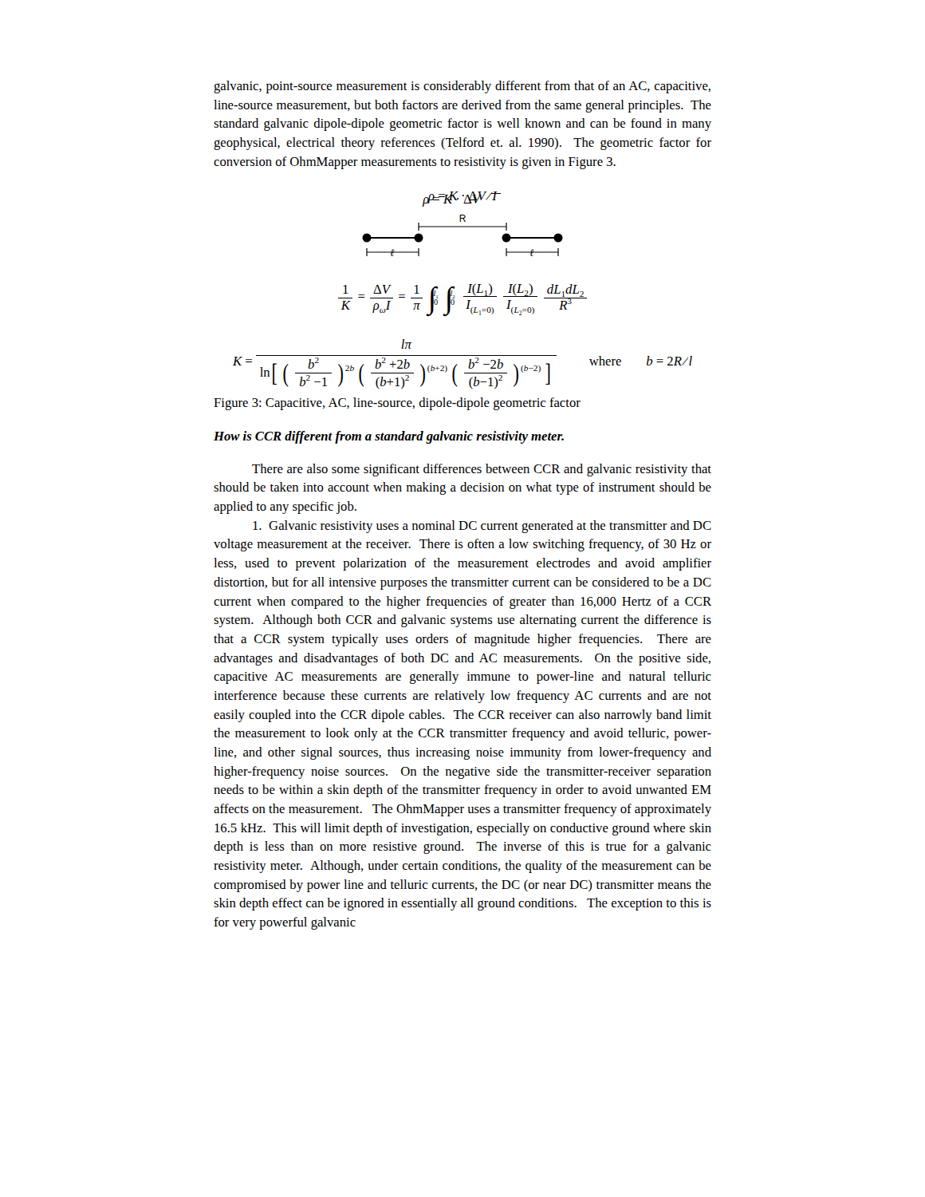galvanic, point-source measurement is considerably different from that of an AC, capacitive, line-source measurement, but both factors are derived from the same general principles. The standard galvanic dipole-dipole geometric factor is well known and can be found in many geophysical, electrical theory references (Telford et. al. 1990). The geometric factor for conversion of OhmMapper measurements to resistivity is given in Figure 3.
ρ = K · ΔV
ρ = K · ΔV/I
R ℓ ℓ
1 K = ΔV ρω I = 1 π ∫l10 ∫l20 I(L1) I(L1=0) I(L2) I(L2=0) dL1dL2 R3
K = lπ ln[ ( b2 b2 −1 )2b ( b2 +2b(b+1)2 )(b+2) ( b2 −2b(b−1)2 )(b−2) ] where b = 2R/l
Figure 3: Capacitive, AC, line-source, dipole-dipole geometric factor
How is CCR different from a standard galvanic resistivity meter.
There are also some significant differences between CCR and galvanic resistivity that should be taken into account when making a decision on what type of instrument should be applied to any specific job.
1. Galvanic resistivity uses a nominal DC current generated at the transmitter and DC voltage measurement at the receiver. There is often a low switching frequency, of 30 Hz or less, used to prevent polarization of the measurement electrodes and avoid amplifier distortion, but for all intensive purposes the transmitter current can be considered to be a DC current when compared to the higher frequencies of greater than 16,000 Hertz of a CCR system. Although both CCR and galvanic systems use alternating current the difference is that a CCR system typically uses orders of magnitude higher frequencies. There are advantages and disadvantages of both DC and AC measurements. On the positive side, capacitive AC measurements are generally immune to power-line and natural telluric interference because these currents are relatively low frequency AC currents and are not easily coupled into the CCR dipole cables. The CCR receiver can also narrowly band limit the measurement to look only at the CCR transmitter frequency and avoid telluric, power-line, and other signal sources, thus increasing noise immunity from lower-frequency and higher-frequency noise sources. On the negative side the transmitter-receiver separation needs to be within a skin depth of the transmitter frequency in order to avoid unwanted EM affects on the measurement. The OhmMapper uses a transmitter frequency of approximately 16.5 kHz. This will limit depth of investigation, especially on conductive ground where skin depth is less than on more resistive ground. The inverse of this is true for a galvanic resistivity meter. Although, under certain conditions, the quality of the measurement can be compromised by power line and telluric currents, the DC (or near DC) transmitter means the skin depth effect can be ignored in essentially all ground conditions. The exception to this is for very powerful galvanic